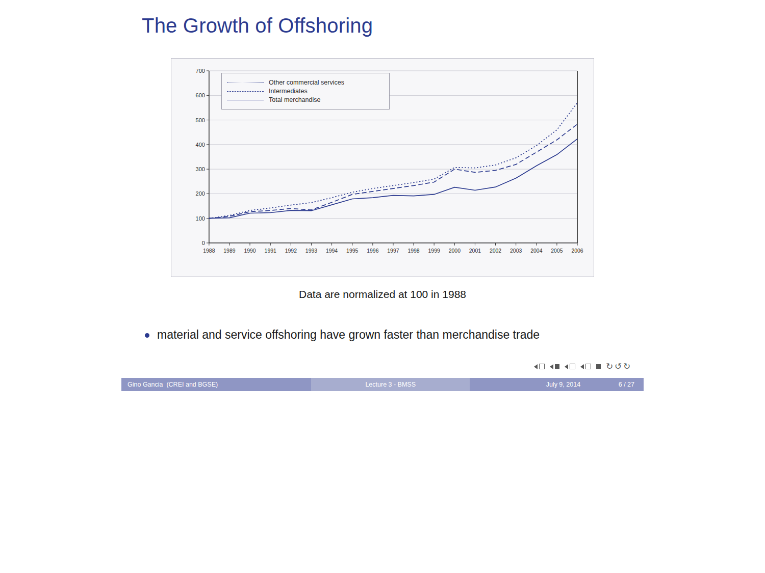The Growth of Offshoring
700 600 500 400 300 200 100 0 1988 1989 1990 1991 1992 1993 1994 1995 1996 1997 1998 1999 2000 2001 2002 2003 2004 2005 2006
Other commercial services
Intermediates
Total merchandise
Data are normalized at 100 in 1988
material and service offshoring have grown faster than merchandise trade
↻↺↻
Gino Gancia (CREI and BGSE)
Lecture 3 - BMSS
July 9, 2014
6 / 27